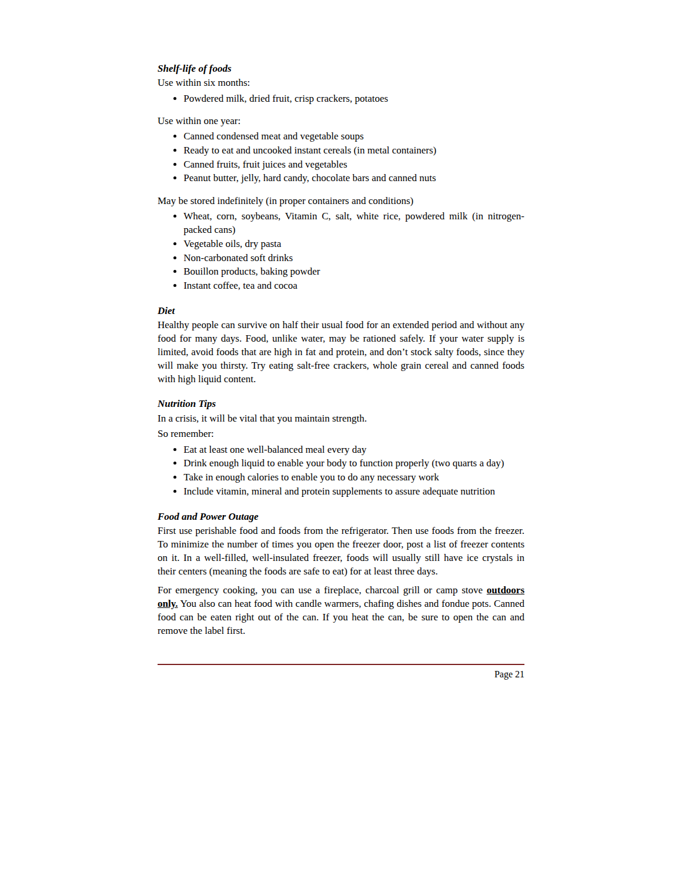Shelf-life of foods
Use within six months:
Powdered milk, dried fruit, crisp crackers, potatoes
Use within one year:
Canned condensed meat and vegetable soups
Ready to eat and uncooked instant cereals (in metal containers)
Canned fruits, fruit juices and vegetables
Peanut butter, jelly, hard candy, chocolate bars and canned nuts
May be stored indefinitely (in proper containers and conditions)
Wheat, corn, soybeans, Vitamin C, salt, white rice, powdered milk (in nitrogen-packed cans)
Vegetable oils, dry pasta
Non-carbonated soft drinks
Bouillon products, baking powder
Instant coffee, tea and cocoa
Diet
Healthy people can survive on half their usual food for an extended period and without any food for many days. Food, unlike water, may be rationed safely. If your water supply is limited, avoid foods that are high in fat and protein, and don’t stock salty foods, since they will make you thirsty. Try eating salt-free crackers, whole grain cereal and canned foods with high liquid content.
Nutrition Tips
In a crisis, it will be vital that you maintain strength.
So remember:
Eat at least one well-balanced meal every day
Drink enough liquid to enable your body to function properly (two quarts a day)
Take in enough calories to enable you to do any necessary work
Include vitamin, mineral and protein supplements to assure adequate nutrition
Food and Power Outage
First use perishable food and foods from the refrigerator. Then use foods from the freezer. To minimize the number of times you open the freezer door, post a list of freezer contents on it. In a well-filled, well-insulated freezer, foods will usually still have ice crystals in their centers (meaning the foods are safe to eat) for at least three days.
For emergency cooking, you can use a fireplace, charcoal grill or camp stove outdoors only. You also can heat food with candle warmers, chafing dishes and fondue pots. Canned food can be eaten right out of the can. If you heat the can, be sure to open the can and remove the label first.
Page 21